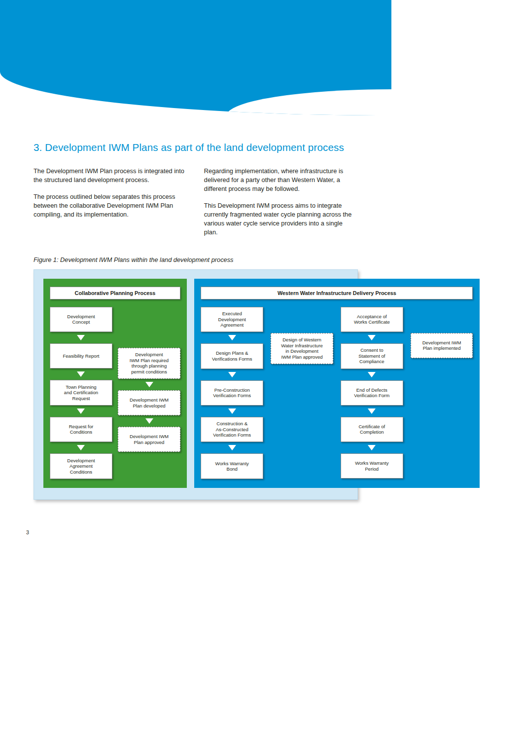3. Development IWM Plans as part of the land development process
The Development IWM Plan process is integrated into the structured land development process.
The process outlined below separates this process between the collaborative Development IWM Plan compiling, and its implementation.
Regarding implementation, where infrastructure is delivered for a party other than Western Water, a different process may be followed.
This Development IWM process aims to integrate currently fragmented water cycle planning across the various water cycle service providers into a single plan.
Figure 1: Development IWM Plans within the land development process
Collaborative Planning Process
Development
Concept
Feasibility Report
Town Planning
and Certification
Request
Request for
Conditions
Development
Agreement
Conditions
Development
IWM Plan required
through planning
permit conditions
Development IWM
Plan developed
Development IWM
Plan approved
Western Water Infrastructure Delivery Process
Executed
Development
Agreement
Design Plans &
Verifications Forms
Pre-Construction
Verification Forms
Construction &
As-Constructed
Verification Forms
Works Warranty
Bond
Design of Western
Water Infrastructure
in Development
IWM Plan approved
Acceptance of
Works Certificate
Consent to
Statement of
Compliance
End of Defects
Verification Form
Certificate of
Completion
Works Warranty
Period
Development IWM
Plan implemented
3